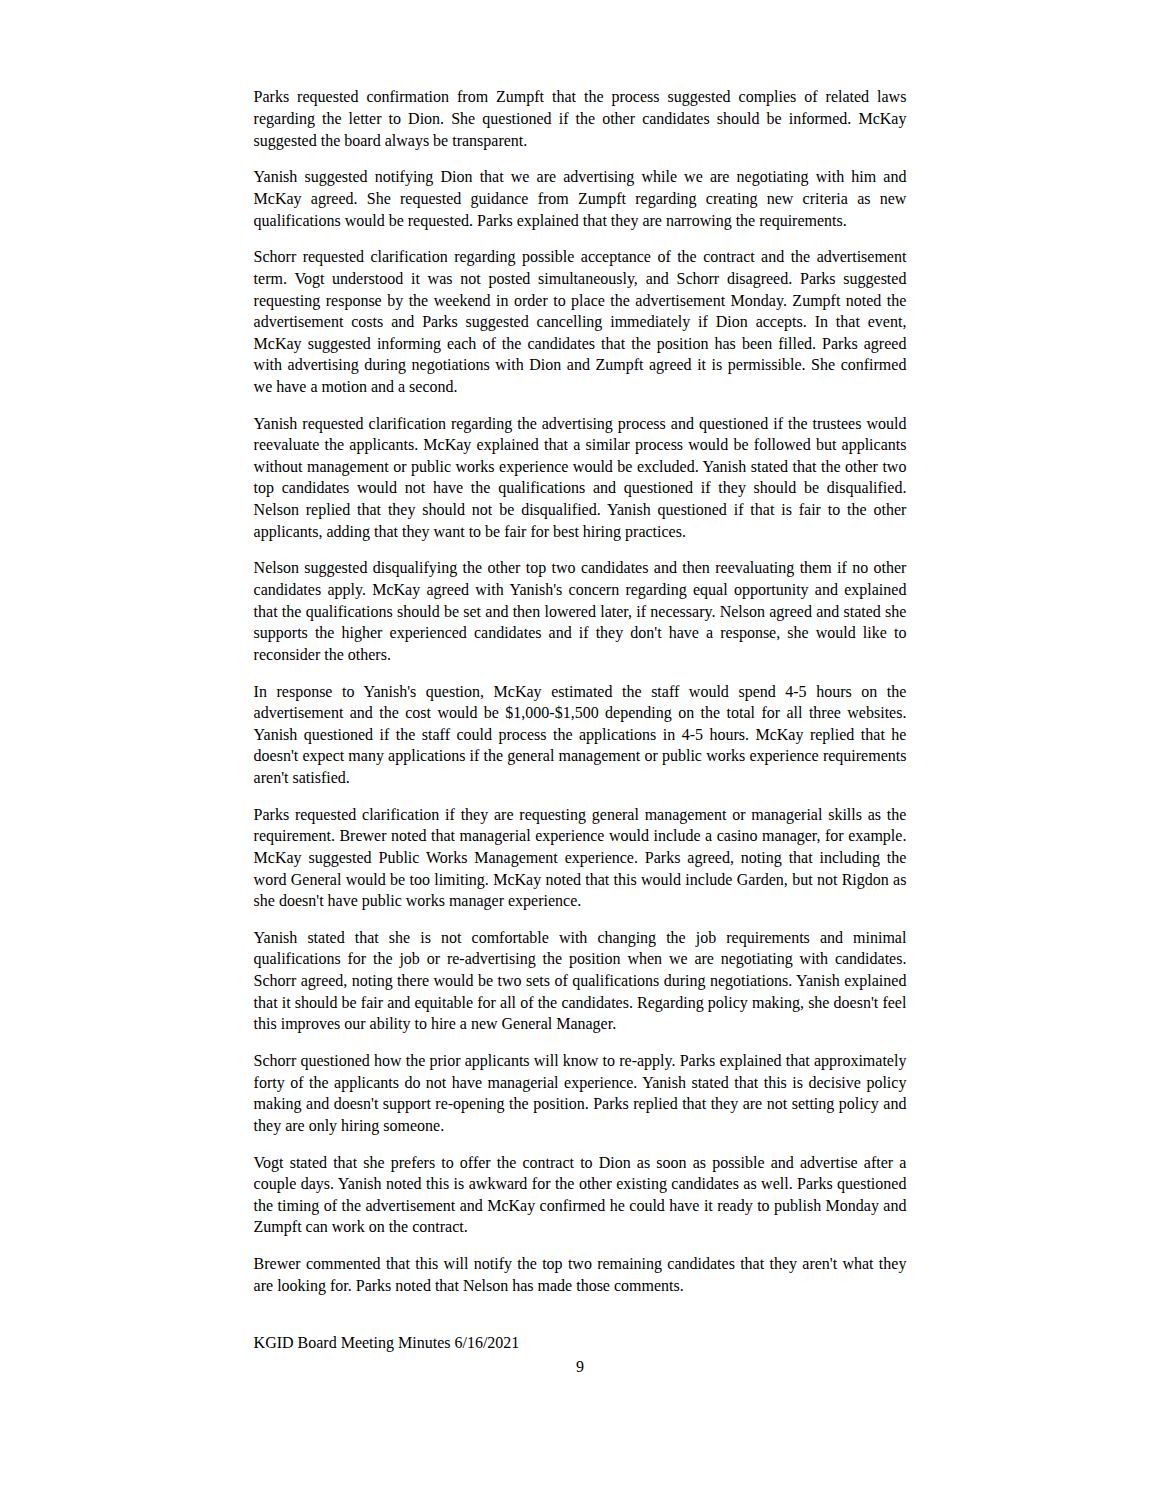Parks requested confirmation from Zumpft that the process suggested complies of related laws regarding the letter to Dion. She questioned if the other candidates should be informed. McKay suggested the board always be transparent.
Yanish suggested notifying Dion that we are advertising while we are negotiating with him and McKay agreed. She requested guidance from Zumpft regarding creating new criteria as new qualifications would be requested. Parks explained that they are narrowing the requirements.
Schorr requested clarification regarding possible acceptance of the contract and the advertisement term. Vogt understood it was not posted simultaneously, and Schorr disagreed. Parks suggested requesting response by the weekend in order to place the advertisement Monday. Zumpft noted the advertisement costs and Parks suggested cancelling immediately if Dion accepts. In that event, McKay suggested informing each of the candidates that the position has been filled. Parks agreed with advertising during negotiations with Dion and Zumpft agreed it is permissible. She confirmed we have a motion and a second.
Yanish requested clarification regarding the advertising process and questioned if the trustees would reevaluate the applicants. McKay explained that a similar process would be followed but applicants without management or public works experience would be excluded. Yanish stated that the other two top candidates would not have the qualifications and questioned if they should be disqualified. Nelson replied that they should not be disqualified. Yanish questioned if that is fair to the other applicants, adding that they want to be fair for best hiring practices.
Nelson suggested disqualifying the other top two candidates and then reevaluating them if no other candidates apply. McKay agreed with Yanish's concern regarding equal opportunity and explained that the qualifications should be set and then lowered later, if necessary. Nelson agreed and stated she supports the higher experienced candidates and if they don't have a response, she would like to reconsider the others.
In response to Yanish's question, McKay estimated the staff would spend 4-5 hours on the advertisement and the cost would be $1,000-$1,500 depending on the total for all three websites. Yanish questioned if the staff could process the applications in 4-5 hours. McKay replied that he doesn't expect many applications if the general management or public works experience requirements aren't satisfied.
Parks requested clarification if they are requesting general management or managerial skills as the requirement. Brewer noted that managerial experience would include a casino manager, for example. McKay suggested Public Works Management experience. Parks agreed, noting that including the word General would be too limiting. McKay noted that this would include Garden, but not Rigdon as she doesn't have public works manager experience.
Yanish stated that she is not comfortable with changing the job requirements and minimal qualifications for the job or re-advertising the position when we are negotiating with candidates. Schorr agreed, noting there would be two sets of qualifications during negotiations. Yanish explained that it should be fair and equitable for all of the candidates. Regarding policy making, she doesn't feel this improves our ability to hire a new General Manager.
Schorr questioned how the prior applicants will know to re-apply. Parks explained that approximately forty of the applicants do not have managerial experience. Yanish stated that this is decisive policy making and doesn't support re-opening the position. Parks replied that they are not setting policy and they are only hiring someone.
Vogt stated that she prefers to offer the contract to Dion as soon as possible and advertise after a couple days. Yanish noted this is awkward for the other existing candidates as well. Parks questioned the timing of the advertisement and McKay confirmed he could have it ready to publish Monday and Zumpft can work on the contract.
Brewer commented that this will notify the top two remaining candidates that they aren't what they are looking for. Parks noted that Nelson has made those comments.
KGID Board Meeting Minutes 6/16/2021
9